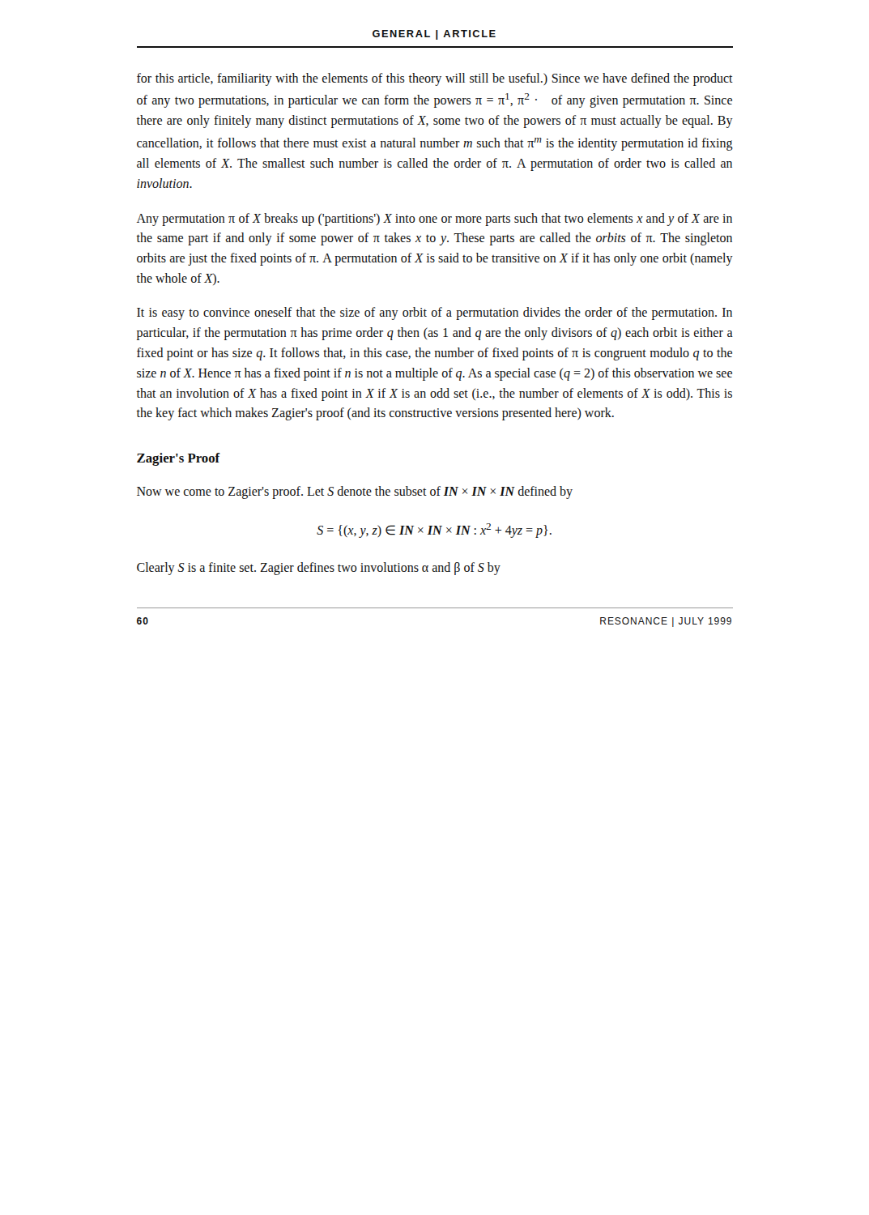General | Article
for this article, familiarity with the elements of this theory will still be useful.) Since we have defined the product of any two permutations, in particular we can form the powers π = π1, π2 · of any given permutation π. Since there are only finitely many distinct permutations of X, some two of the powers of π must actually be equal. By cancellation, it follows that there must exist a natural number m such that πm is the identity permutation id fixing all elements of X. The smallest such number is called the order of π. A permutation of order two is called an involution.
Any permutation π of X breaks up ('partitions') X into one or more parts such that two elements x and y of X are in the same part if and only if some power of π takes x to y. These parts are called the orbits of π. The singleton orbits are just the fixed points of π. A permutation of X is said to be transitive on X if it has only one orbit (namely the whole of X).
It is easy to convince oneself that the size of any orbit of a permutation divides the order of the permutation. In particular, if the permutation π has prime order q then (as 1 and q are the only divisors of q) each orbit is either a fixed point or has size q. It follows that, in this case, the number of fixed points of π is congruent modulo q to the size n of X. Hence π has a fixed point if n is not a multiple of q. As a special case (q = 2) of this observation we see that an involution of X has a fixed point in X if X is an odd set (i.e., the number of elements of X is odd). This is the key fact which makes Zagier's proof (and its constructive versions presented here) work.
Zagier's Proof
Now we come to Zagier's proof. Let S denote the subset of IN × IN × IN defined by
S = {(x, y, z) ∈ IN × IN × IN : x2 + 4yz = p}.
Clearly S is a finite set. Zagier defines two involutions α and β of S by
60 Resonance | July 1999